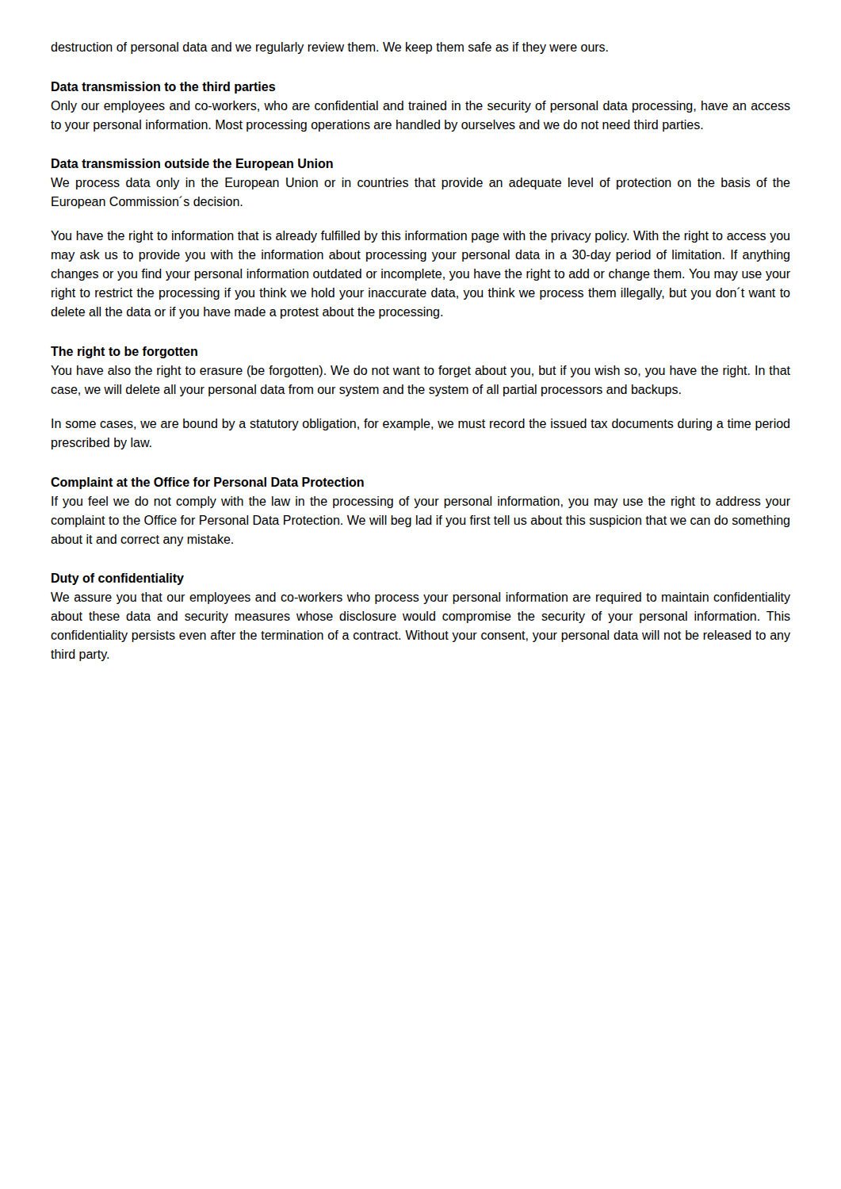destruction of personal data and we regularly review them. We keep them safe as if they were ours.
Data transmission to the third parties
Only our employees and co-workers, who are confidential and trained in the security of personal data processing, have an access to your personal information. Most processing operations are handled by ourselves and we do not need third parties.
Data transmission outside the European Union
We process data only in the European Union or in countries that provide an adequate level of protection on the basis of the European Commission´s decision.
You have the right to information that is already fulfilled by this information page with the privacy policy. With the right to access you may ask us to provide you with the information about processing your personal data in a 30-day period of limitation. If anything changes or you find your personal information outdated or incomplete, you have the right to add or change them. You may use your right to restrict the processing if you think we hold your inaccurate data, you think we process them illegally, but you don´t want to delete all the data or if you have made a protest about the processing.
The right to be forgotten
You have also the right to erasure (be forgotten). We do not want to forget about you, but if you wish so, you have the right. In that case, we will delete all your personal data from our system and the system of all partial processors and backups.
In some cases, we are bound by a statutory obligation, for example, we must record the issued tax documents during a time period prescribed by law.
Complaint at the Office for Personal Data Protection
If you feel we do not comply with the law in the processing of your personal information, you may use the right to address your complaint to the Office for Personal Data Protection. We will beg lad if you first tell us about this suspicion that we can do something about it and correct any mistake.
Duty of confidentiality
We assure you that our employees and co-workers who process your personal information are required to maintain confidentiality about these data and security measures whose disclosure would compromise the security of your personal information. This confidentiality persists even after the termination of a contract. Without your consent, your personal data will not be released to any third party.